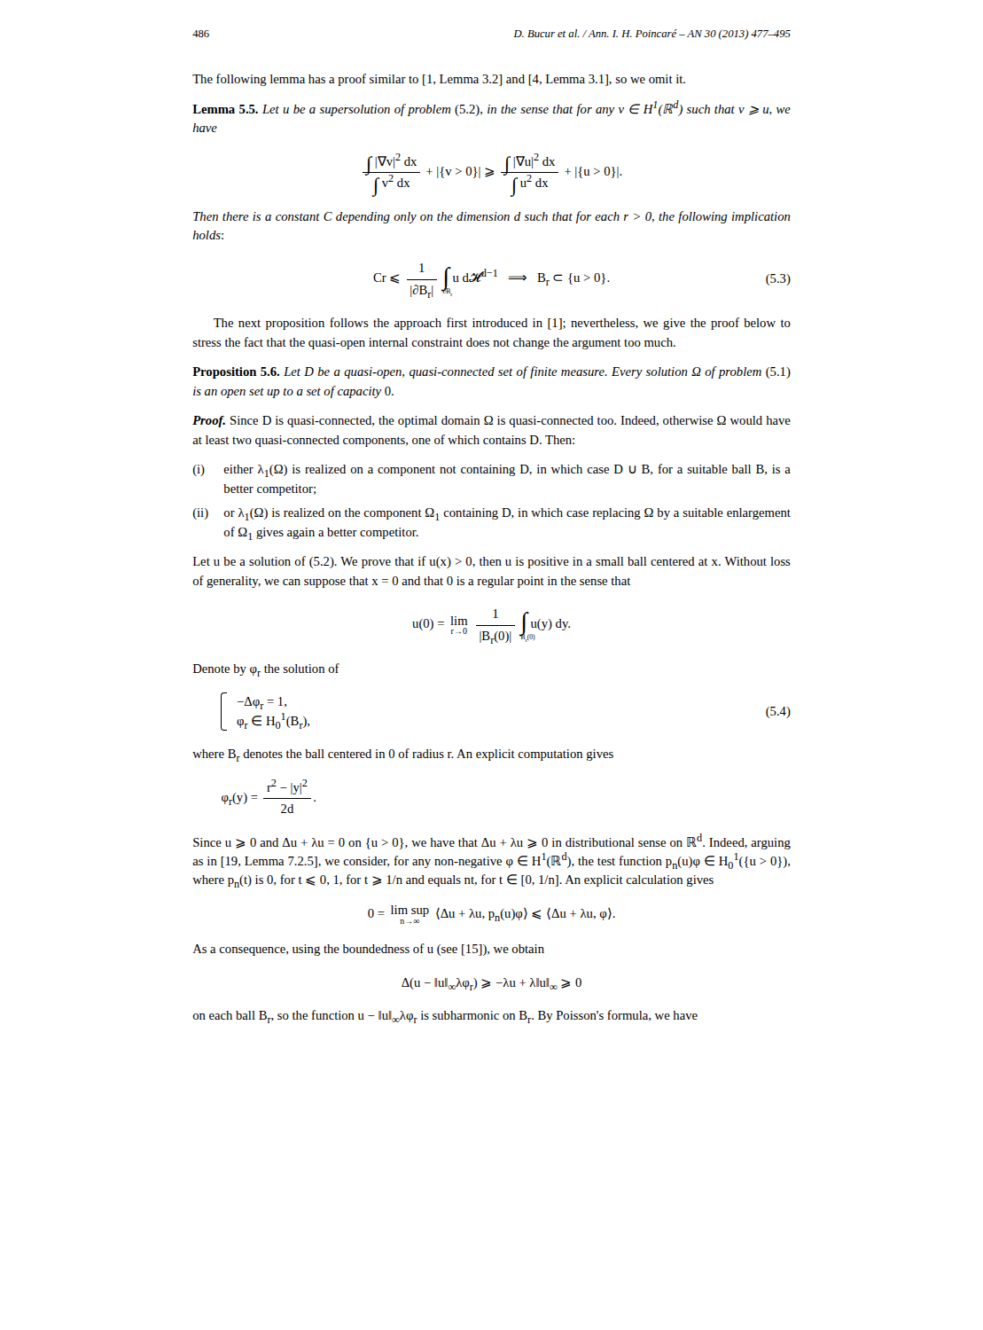486 D. Bucur et al. / Ann. I. H. Poincaré – AN 30 (2013) 477–495
The following lemma has a proof similar to [1, Lemma 3.2] and [4, Lemma 3.1], so we omit it.
Lemma 5.5. Let u be a supersolution of problem (5.2), in the sense that for any v ∈ H1(ℝd) such that v ⩾ u, we have
∫ |∇v|2 dx∫ v2 dx + |{v > 0}| ⩾ ∫ |∇u|2 dx∫ u2 dx + |{u > 0}|.
Then there is a constant C depending only on the dimension d such that for each r > 0, the following implication holds:
Cr ⩽ 1|∂Br| ∫∂Br u d𝓗d−1 ⟹ Br ⊂ {u > 0}.
(5.3)
The next proposition follows the approach first introduced in [1]; nevertheless, we give the proof below to stress the fact that the quasi-open internal constraint does not change the argument too much.
Proposition 5.6. Let D be a quasi-open, quasi-connected set of finite measure. Every solution Ω of problem (5.1) is an open set up to a set of capacity 0.
Proof. Since D is quasi-connected, the optimal domain Ω is quasi-connected too. Indeed, otherwise Ω would have at least two quasi-connected components, one of which contains D. Then:
(i) either λ1(Ω) is realized on a component not containing D, in which case D ∪ B, for a suitable ball B, is a better competitor;
(ii) or λ1(Ω) is realized on the component Ω1 containing D, in which case replacing Ω by a suitable enlargement of Ω1 gives again a better competitor.
Let u be a solution of (5.2). We prove that if u(x) > 0, then u is positive in a small ball centered at x. Without loss of generality, we can suppose that x = 0 and that 0 is a regular point in the sense that
u(0) = lim r→0 1|Br(0)| ∫Br(0) u(y) dy.
Denote by φr the solution of
−Δφr = 1, φr ∈ H01(Br),
(5.4)
where Br denotes the ball centered in 0 of radius r. An explicit computation gives
φr(y) = r2 − |y|22d.
Since u ⩾ 0 and Δu + λu = 0 on {u > 0}, we have that Δu + λu ⩾ 0 in distributional sense on ℝd. Indeed, arguing as in [19, Lemma 7.2.5], we consider, for any non-negative φ ∈ H1(ℝd), the test function pn(u)φ ∈ H01({u > 0}), where pn(t) is 0, for t ⩽ 0, 1, for t ⩾ 1/n and equals nt, for t ∈ [0, 1/n]. An explicit calculation gives
0 = lim sup n→∞ ⟨Δu + λu, pn(u)φ⟩ ⩽ ⟨Δu + λu, φ⟩.
As a consequence, using the boundedness of u (see [15]), we obtain
Δ(u − ‖u‖∞λφr) ⩾ −λu + λ‖u‖∞ ⩾ 0
on each ball Br, so the function u − ‖u‖∞λφr is subharmonic on Br. By Poisson's formula, we have